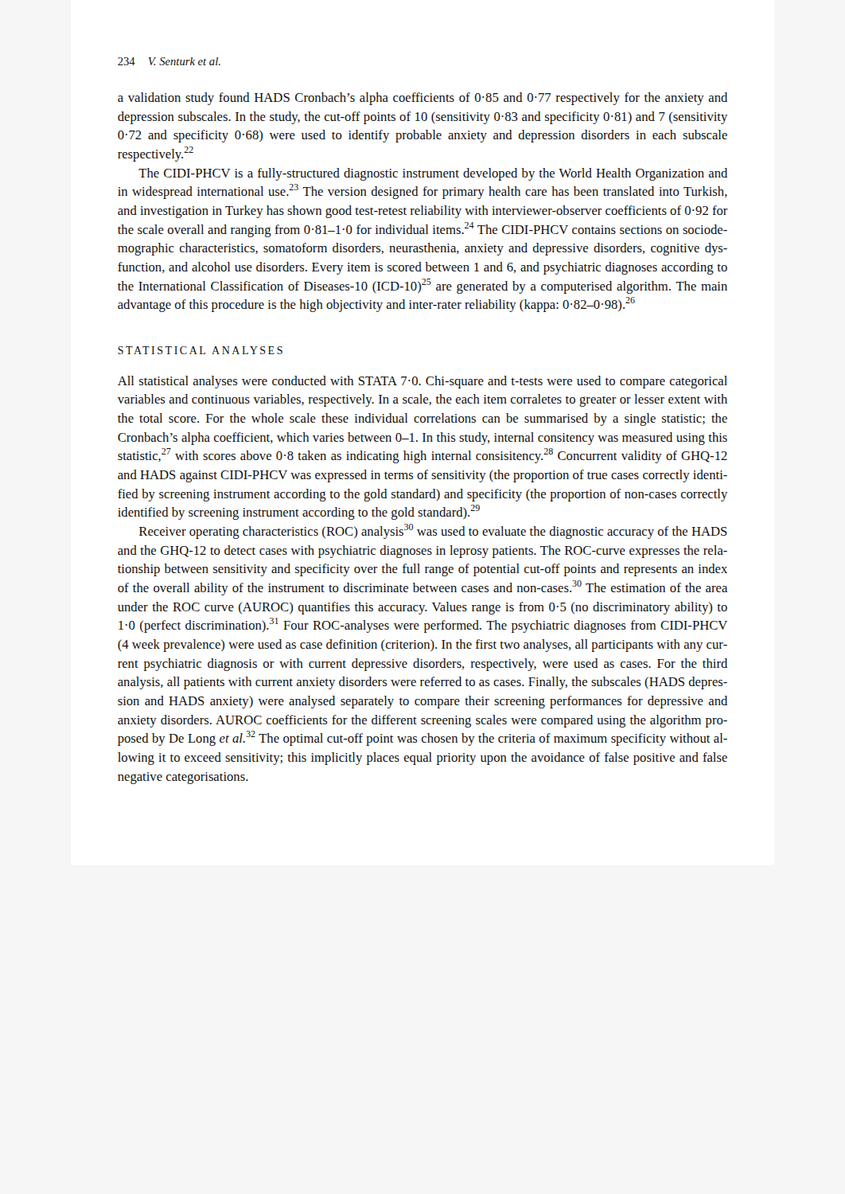234 V. Senturk et al.
a validation study found HADS Cronbach’s alpha coefficients of 0·85 and 0·77 respectively for the anxiety and depression subscales. In the study, the cut-off points of 10 (sensitivity 0·83 and specificity 0·81) and 7 (sensitivity 0·72 and specificity 0·68) were used to identify probable anxiety and depression disorders in each subscale respectively.22
The CIDI-PHCV is a fully-structured diagnostic instrument developed by the World Health Organization and in widespread international use.23 The version designed for primary health care has been translated into Turkish, and investigation in Turkey has shown good test-retest reliability with interviewer-observer coefficients of 0·92 for the scale overall and ranging from 0·81–1·0 for individual items.24 The CIDI-PHCV contains sections on sociodemographic characteristics, somatoform disorders, neurasthenia, anxiety and depressive disorders, cognitive dysfunction, and alcohol use disorders. Every item is scored between 1 and 6, and psychiatric diagnoses according to the International Classification of Diseases-10 (ICD-10)25 are generated by a computerised algorithm. The main advantage of this procedure is the high objectivity and inter-rater reliability (kappa: 0·82–0·98).26
Statistical analyses
All statistical analyses were conducted with STATA 7·0. Chi-square and t-tests were used to compare categorical variables and continuous variables, respectively. In a scale, the each item corraletes to greater or lesser extent with the total score. For the whole scale these individual correlations can be summarised by a single statistic; the Cronbach’s alpha coefficient, which varies between 0–1. In this study, internal consitency was measured using this statistic,27 with scores above 0·8 taken as indicating high internal consisitency.28 Concurrent validity of GHQ-12 and HADS against CIDI-PHCV was expressed in terms of sensitivity (the proportion of true cases correctly identified by screening instrument according to the gold standard) and specificity (the proportion of non-cases correctly identified by screening instrument according to the gold standard).29
Receiver operating characteristics (ROC) analysis30 was used to evaluate the diagnostic accuracy of the HADS and the GHQ-12 to detect cases with psychiatric diagnoses in leprosy patients. The ROC-curve expresses the relationship between sensitivity and specificity over the full range of potential cut-off points and represents an index of the overall ability of the instrument to discriminate between cases and non-cases.30 The estimation of the area under the ROC curve (AUROC) quantifies this accuracy. Values range is from 0·5 (no discriminatory ability) to 1·0 (perfect discrimination).31 Four ROC-analyses were performed. The psychiatric diagnoses from CIDI-PHCV (4 week prevalence) were used as case definition (criterion). In the first two analyses, all participants with any current psychiatric diagnosis or with current depressive disorders, respectively, were used as cases. For the third analysis, all patients with current anxiety disorders were referred to as cases. Finally, the subscales (HADS depression and HADS anxiety) were analysed separately to compare their screening performances for depressive and anxiety disorders. AUROC coefficients for the different screening scales were compared using the algorithm proposed by De Long et al.32 The optimal cut-off point was chosen by the criteria of maximum specificity without allowing it to exceed sensitivity; this implicitly places equal priority upon the avoidance of false positive and false negative categorisations.